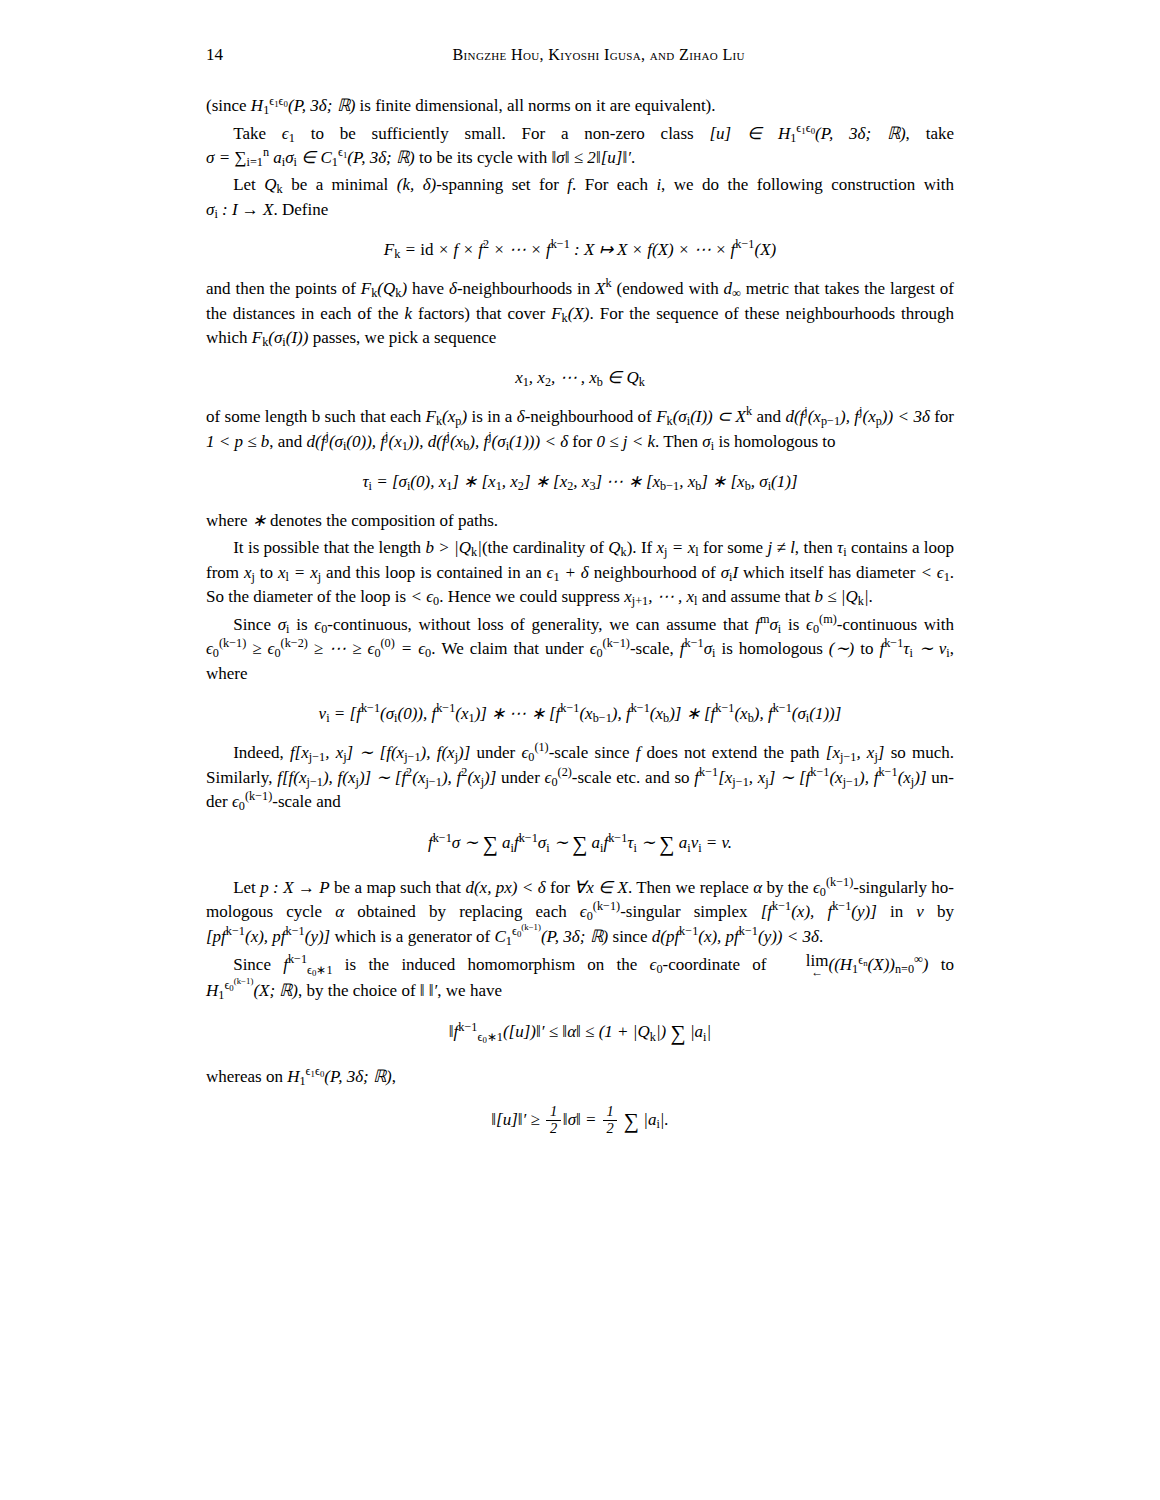14 Bingzhe Hou, Kiyoshi Igusa, and Zihao Liu
(since H1ϵ1ϵ0(P, 3δ; ℝ) is finite dimensional, all norms on it are equivalent).
Take ϵ1 to be sufficiently small. For a non-zero class [u] ∈ H1ϵ1ϵ0(P, 3δ; ℝ), take σ = ∑i=1n aiσi ∈ C1ϵ1(P, 3δ; ℝ) to be its cycle with ‖σ‖ ≤ 2‖[u]‖′.
Let Qk be a minimal (k, δ)-spanning set for f. For each i, we do the following construction with σi : I → X. Define
Fk = id × f × f2 × ⋯ × fk−1 : X ↦ X × f(X) × ⋯ × fk−1(X)
and then the points of Fk(Qk) have δ-neighbourhoods in Xk (endowed with d∞ metric that takes the largest of the distances in each of the k factors) that cover Fk(X). For the sequence of these neighbourhoods through which Fk(σi(I)) passes, we pick a sequence
x1, x2, ⋯ , xb ∈ Qk
of some length b such that each Fk(xp) is in a δ-neighbourhood of Fk(σi(I)) ⊂ Xk and d(fj(xp−1), fj(xp)) < 3δ for 1 < p ≤ b, and d(fj(σi(0)), fj(x1)), d(fj(xb), fj(σi(1))) < δ for 0 ≤ j < k. Then σi is homologous to
τi = [σi(0), x1] ∗ [x1, x2] ∗ [x2, x3] ⋯ ∗ [xb−1, xb] ∗ [xb, σi(1)]
where ∗ denotes the composition of paths.
It is possible that the length b > |Qk|(the cardinality of Qk). If xj = xl for some j ≠ l, then τi contains a loop from xj to xl = xj and this loop is contained in an ϵ1 + δ neighbourhood of σiI which itself has diameter < ϵ1. So the diameter of the loop is < ϵ0. Hence we could suppress xj+1, ⋯ , xl and assume that b ≤ |Qk|.
Since σi is ϵ0-continuous, without loss of generality, we can assume that fmσi is ϵ0(m)-continuous with ϵ0(k−1) ≥ ϵ0(k−2) ≥ ⋯ ≥ ϵ0(0) = ϵ0. We claim that under ϵ0(k−1)-scale, fk−1σi is homologous (∼) to fk−1τi ∼ vi, where
vi = [fk−1(σi(0)), fk−1(x1)] ∗ ⋯ ∗ [fk−1(xb−1), fk−1(xb)] ∗ [fk−1(xb), fk−1(σi(1))]
Indeed, f[xj−1, xj] ∼ [f(xj−1), f(xj)] under ϵ0(1)-scale since f does not extend the path [xj−1, xj] so much. Similarly, f[f(xj−1), f(xj)] ∼ [f2(xj−1), f2(xj)] under ϵ0(2)-scale etc. and so fk−1[xj−1, xj] ∼ [fk−1(xj−1), fk−1(xj)] under ϵ0(k−1)-scale and
fk−1σ ∼ ∑ aifk−1σi ∼ ∑ aifk−1τi ∼ ∑ aivi = v.
Let p : X → P be a map such that d(x, px) < δ for ∀x ∈ X. Then we replace α by the ϵ0(k−1)-singularly homologous cycle α obtained by replacing each ϵ0(k−1)-singular simplex [fk−1(x), fk−1(y)] in v by [pfk−1(x), pfk−1(y)] which is a generator of C1ϵ0(k−1)(P, 3δ; ℝ) since d(pfk−1(x), pfk−1(y)) < 3δ.
Since fk−1ϵ0∗1 is the induced homomorphism on the ϵ0-coordinate of lim←((H1ϵn(X))n=0∞) to H1ϵ0(k−1)(X; ℝ), by the choice of ‖ ‖′, we have
‖fk−1ϵ0∗1([u])‖′ ≤ ‖α‖ ≤ (1 + |Qk|) ∑ |ai|
whereas on H1ϵ1ϵ0(P, 3δ; ℝ),
‖[u]‖′ ≥ 12‖σ‖ = 12 ∑ |ai|.